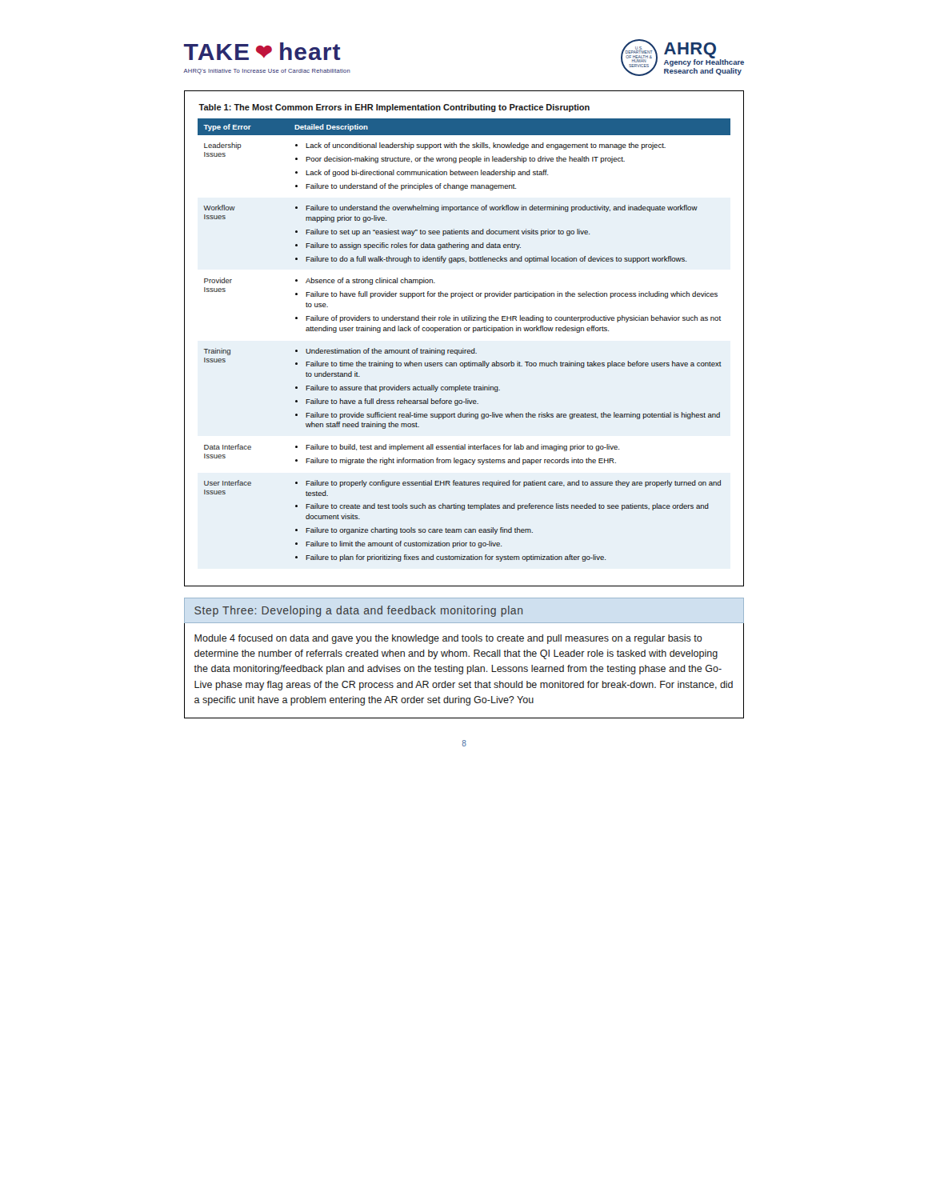TAKE❤heart
AHRQ's Initiative To Increase Use of Cardiac Rehabilitation
U.S. DEPARTMENT OF HEALTH & HUMAN SERVICES
AHRQ
Agency for Healthcare
Research and Quality
Table 1: The Most Common Errors in EHR Implementation Contributing to Practice Disruption
| Type of Error | Detailed Description |
| --- | --- |
| Leadership Issues | Lack of unconditional leadership support with the skills, knowledge and engagement to manage the project. Poor decision-making structure, or the wrong people in leadership to drive the health IT project. Lack of good bi-directional communication between leadership and staff. Failure to understand of the principles of change management. |
| Workflow Issues | Failure to understand the overwhelming importance of workflow in determining productivity, and inadequate workflow mapping prior to go-live. Failure to set up an “easiest way” to see patients and document visits prior to go live. Failure to assign specific roles for data gathering and data entry. Failure to do a full walk-through to identify gaps, bottlenecks and optimal location of devices to support workflows. |
| Provider Issues | Absence of a strong clinical champion. Failure to have full provider support for the project or provider participation in the selection process including which devices to use. Failure of providers to understand their role in utilizing the EHR leading to counterproductive physician behavior such as not attending user training and lack of cooperation or participation in workflow redesign efforts. |
| Training Issues | Underestimation of the amount of training required. Failure to time the training to when users can optimally absorb it. Too much training takes place before users have a context to understand it. Failure to assure that providers actually complete training. Failure to have a full dress rehearsal before go-live. Failure to provide sufficient real-time support during go-live when the risks are greatest, the learning potential is highest and when staff need training the most. |
| Data Interface Issues | Failure to build, test and implement all essential interfaces for lab and imaging prior to go-live. Failure to migrate the right information from legacy systems and paper records into the EHR. |
| User Interface Issues | Failure to properly configure essential EHR features required for patient care, and to assure they are properly turned on and tested. Failure to create and test tools such as charting templates and preference lists needed to see patients, place orders and document visits. Failure to organize charting tools so care team can easily find them. Failure to limit the amount of customization prior to go-live. Failure to plan for prioritizing fixes and customization for system optimization after go-live. |
Step Three: Developing a data and feedback monitoring plan
Module 4 focused on data and gave you the knowledge and tools to create and pull measures on a regular basis to determine the number of referrals created when and by whom. Recall that the QI Leader role is tasked with developing the data monitoring/feedback plan and advises on the testing plan. Lessons learned from the testing phase and the Go-Live phase may flag areas of the CR process and AR order set that should be monitored for break-down. For instance, did a specific unit have a problem entering the AR order set during Go-Live? You
8